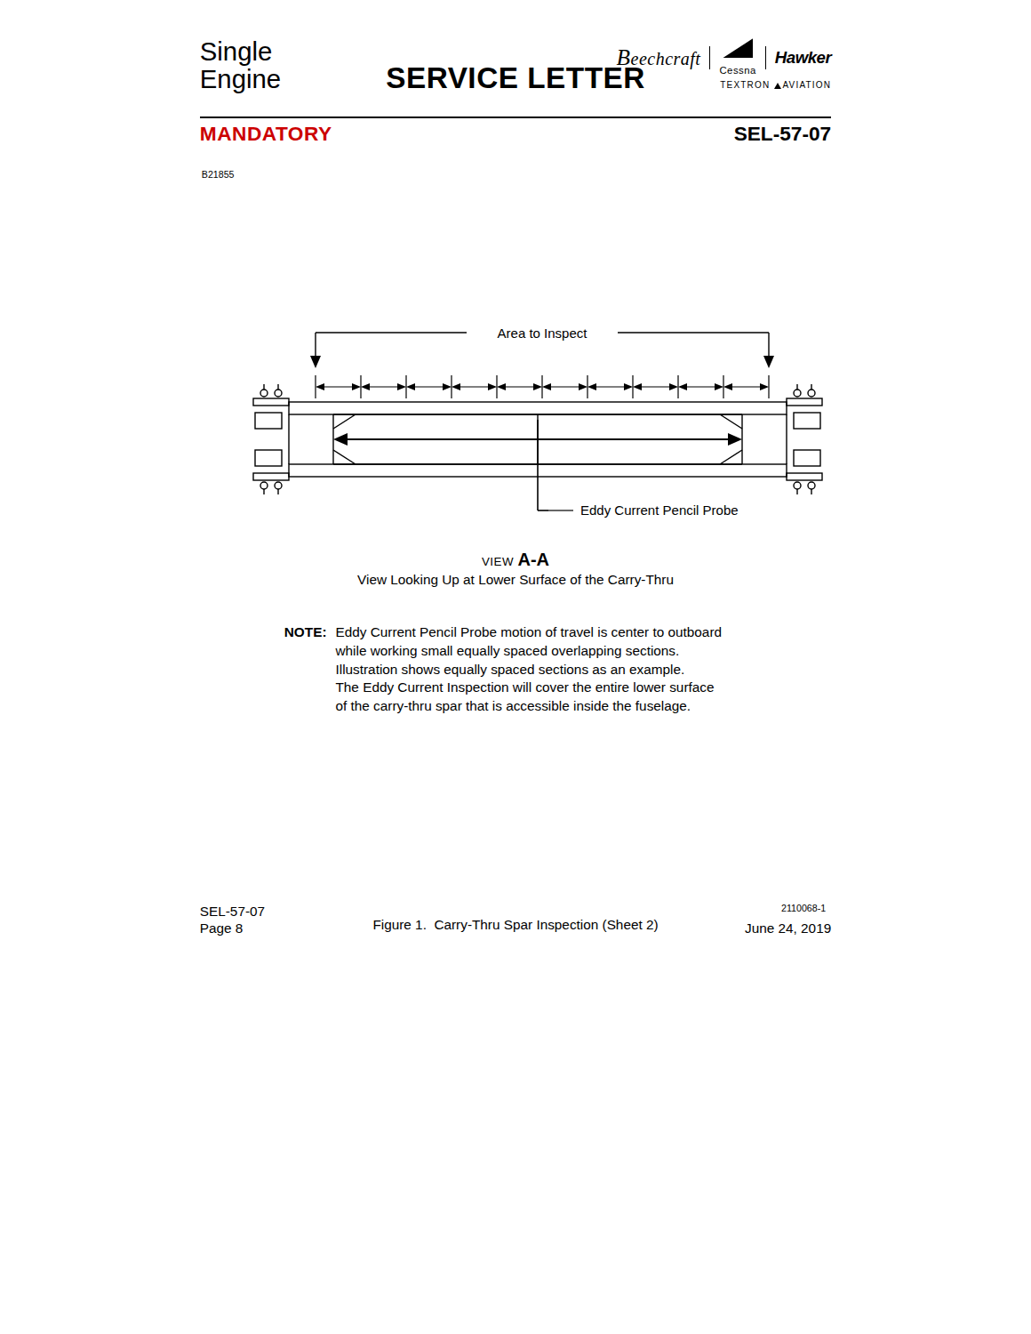Single
Engine
SERVICE LETTER
Beechcraft
Cessna Hawker
TEXTRON AVIATION
MANDATORY
SEL-57-07
B21855
Area to Inspect Eddy Current Pencil Probe
VIEW A-A
View Looking Up at Lower Surface of the Carry-Thru
NOTE:
Eddy Current Pencil Probe motion of travel is center to outboard
while working small equally spaced overlapping sections.
Illustration shows equally spaced sections as an example.
The Eddy Current Inspection will cover the entire lower surface
of the carry-thru spar that is accessible inside the fuselage.
2110068-1
Figure 1. Carry-Thru Spar Inspection (Sheet 2)
SEL-57-07
Page 8
June 24, 2019